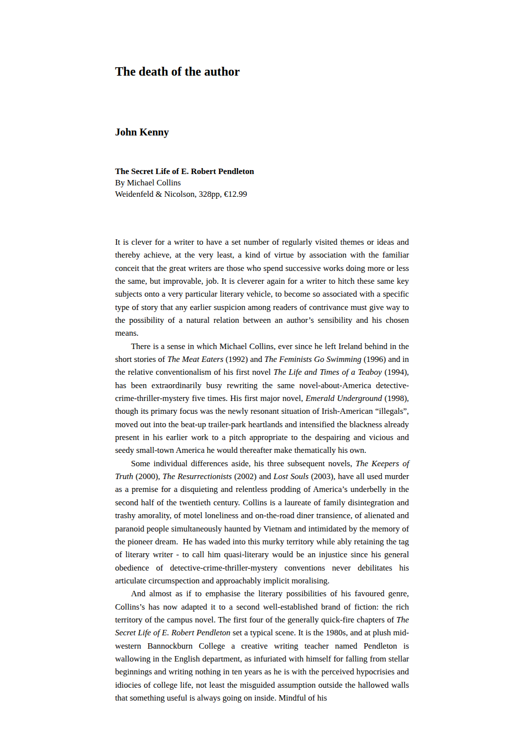The death of the author
John Kenny
The Secret Life of E. Robert Pendleton
By Michael Collins
Weidenfeld & Nicolson, 328pp, €12.99
It is clever for a writer to have a set number of regularly visited themes or ideas and thereby achieve, at the very least, a kind of virtue by association with the familiar conceit that the great writers are those who spend successive works doing more or less the same, but improvable, job. It is cleverer again for a writer to hitch these same key subjects onto a very particular literary vehicle, to become so associated with a specific type of story that any earlier suspicion among readers of contrivance must give way to the possibility of a natural relation between an author’s sensibility and his chosen means.
There is a sense in which Michael Collins, ever since he left Ireland behind in the short stories of The Meat Eaters (1992) and The Feminists Go Swimming (1996) and in the relative conventionalism of his first novel The Life and Times of a Teaboy (1994), has been extraordinarily busy rewriting the same novel-about-America detective-crime-thriller-mystery five times. His first major novel, Emerald Underground (1998), though its primary focus was the newly resonant situation of Irish-American “illegals”, moved out into the beat-up trailer-park heartlands and intensified the blackness already present in his earlier work to a pitch appropriate to the despairing and vicious and seedy small-town America he would thereafter make thematically his own.
Some individual differences aside, his three subsequent novels, The Keepers of Truth (2000), The Resurrectionists (2002) and Lost Souls (2003), have all used murder as a premise for a disquieting and relentless prodding of America’s underbelly in the second half of the twentieth century. Collins is a laureate of family disintegration and trashy amorality, of motel loneliness and on-the-road diner transience, of alienated and paranoid people simultaneously haunted by Vietnam and intimidated by the memory of the pioneer dream. He has waded into this murky territory while ably retaining the tag of literary writer - to call him quasi-literary would be an injustice since his general obedience of detective-crime-thriller-mystery conventions never debilitates his articulate circumspection and approachably implicit moralising.
And almost as if to emphasise the literary possibilities of his favoured genre, Collins’s has now adapted it to a second well-established brand of fiction: the rich territory of the campus novel. The first four of the generally quick-fire chapters of The Secret Life of E. Robert Pendleton set a typical scene. It is the 1980s, and at plush mid-western Bannockburn College a creative writing teacher named Pendleton is wallowing in the English department, as infuriated with himself for falling from stellar beginnings and writing nothing in ten years as he is with the perceived hypocrisies and idiocies of college life, not least the misguided assumption outside the hallowed walls that something useful is always going on inside. Mindful of his